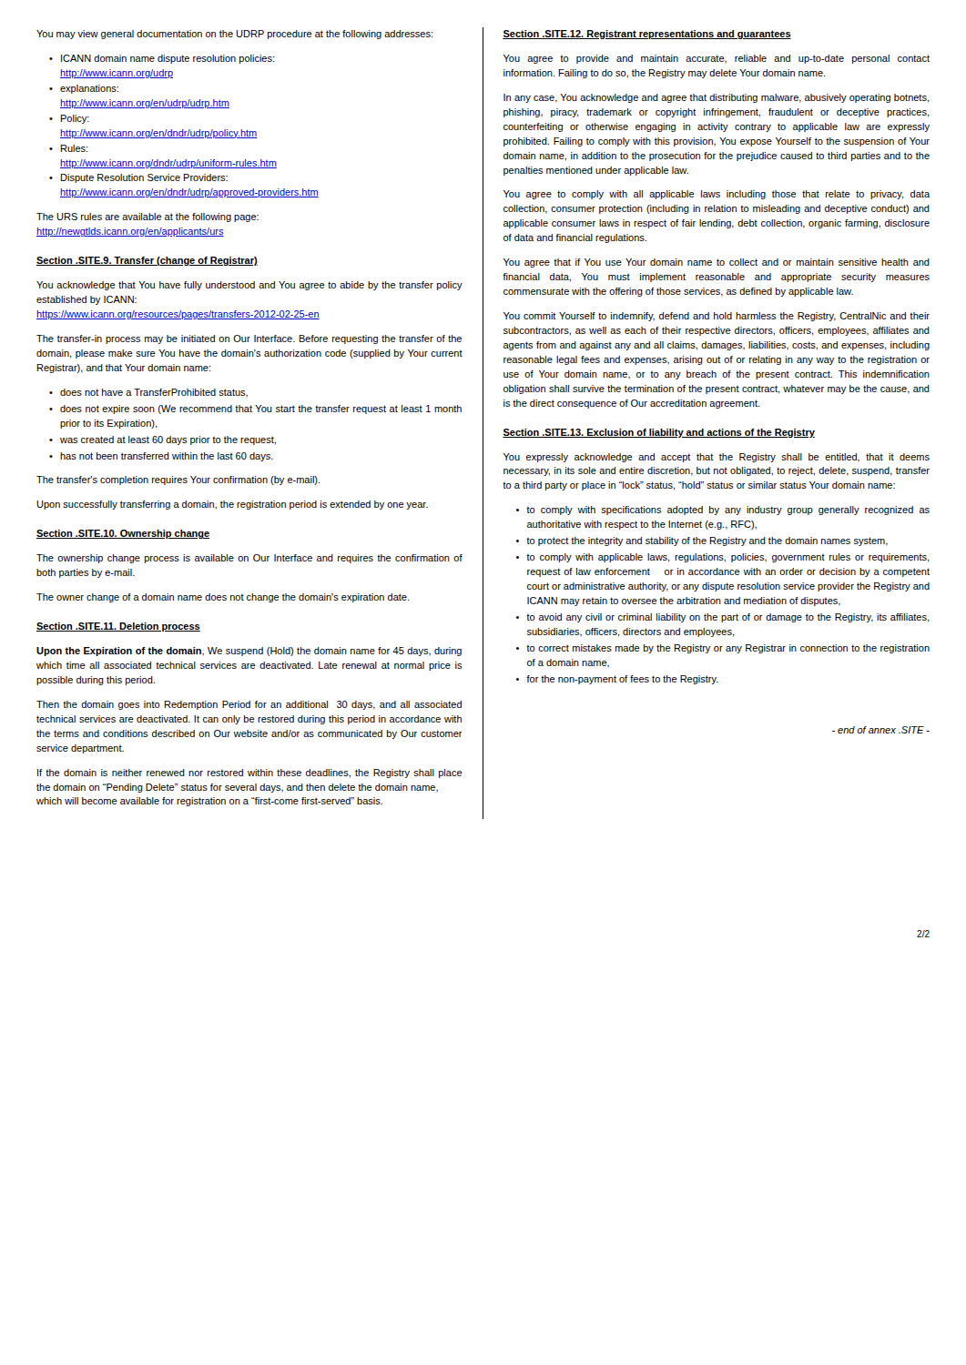You may view general documentation on the UDRP procedure at the following addresses:
ICANN domain name dispute resolution policies:
http://www.icann.org/udrp
explanations:
http://www.icann.org/en/udrp/udrp.htm
Policy:
http://www.icann.org/en/dndr/udrp/policy.htm
Rules:
http://www.icann.org/dndr/udrp/uniform-rules.htm
Dispute Resolution Service Providers:
http://www.icann.org/en/dndr/udrp/approved-providers.htm
The URS rules are available at the following page:
http://newgtlds.icann.org/en/applicants/urs
Section .SITE.9. Transfer (change of Registrar)
You acknowledge that You have fully understood and You agree to abide by the transfer policy established by ICANN:
https://www.icann.org/resources/pages/transfers-2012-02-25-en
The transfer-in process may be initiated on Our Interface. Before requesting the transfer of the domain, please make sure You have the domain's authorization code (supplied by Your current Registrar), and that Your domain name:
does not have a TransferProhibited status,
does not expire soon (We recommend that You start the transfer request at least 1 month prior to its Expiration),
was created at least 60 days prior to the request,
has not been transferred within the last 60 days.
The transfer's completion requires Your confirmation (by e-mail).
Upon successfully transferring a domain, the registration period is extended by one year.
Section .SITE.10. Ownership change
The ownership change process is available on Our Interface and requires the confirmation of both parties by e-mail.
The owner change of a domain name does not change the domain's expiration date.
Section .SITE.11. Deletion process
Upon the Expiration of the domain, We suspend (Hold) the domain name for 45 days, during which time all associated technical services are deactivated. Late renewal at normal price is possible during this period.
Then the domain goes into Redemption Period for an additional 30 days, and all associated technical services are deactivated. It can only be restored during this period in accordance with the terms and conditions described on Our website and/or as communicated by Our customer service department.
If the domain is neither renewed nor restored within these deadlines, the Registry shall place the domain on “Pending Delete” status for several days, and then delete the domain name,
which will become available for registration on a “first-come first-served” basis.
Section .SITE.12. Registrant representations and guarantees
You agree to provide and maintain accurate, reliable and up-to-date personal contact information. Failing to do so, the Registry may delete Your domain name.
In any case, You acknowledge and agree that distributing malware, abusively operating botnets, phishing, piracy, trademark or copyright infringement, fraudulent or deceptive practices, counterfeiting or otherwise engaging in activity contrary to applicable law are expressly prohibited. Failing to comply with this provision, You expose Yourself to the suspension of Your domain name, in addition to the prosecution for the prejudice caused to third parties and to the penalties mentioned under applicable law.
You agree to comply with all applicable laws including those that relate to privacy, data collection, consumer protection (including in relation to misleading and deceptive conduct) and applicable consumer laws in respect of fair lending, debt collection, organic farming, disclosure of data and financial regulations.
You agree that if You use Your domain name to collect and or maintain sensitive health and financial data, You must implement reasonable and appropriate security measures commensurate with the offering of those services, as defined by applicable law.
You commit Yourself to indemnify, defend and hold harmless the Registry, CentralNic and their subcontractors, as well as each of their respective directors, officers, employees, affiliates and agents from and against any and all claims, damages, liabilities, costs, and expenses, including reasonable legal fees and expenses, arising out of or relating in any way to the registration or use of Your domain name, or to any breach of the present contract. This indemnification obligation shall survive the termination of the present contract, whatever may be the cause, and is the direct consequence of Our accreditation agreement.
Section .SITE.13. Exclusion of liability and actions of the Registry
You expressly acknowledge and accept that the Registry shall be entitled, that it deems necessary, in its sole and entire discretion, but not obligated, to reject, delete, suspend, transfer to a third party or place in “lock” status, “hold” status or similar status Your domain name:
to comply with specifications adopted by any industry group generally recognized as authoritative with respect to the Internet (e.g., RFC),
to protect the integrity and stability of the Registry and the domain names system,
to comply with applicable laws, regulations, policies, government rules or requirements, request of law enforcement or in accordance with an order or decision by a competent court or administrative authority, or any dispute resolution service provider the Registry and ICANN may retain to oversee the arbitration and mediation of disputes,
to avoid any civil or criminal liability on the part of or damage to the Registry, its affiliates, subsidiaries, officers, directors and employees,
to correct mistakes made by the Registry or any Registrar in connection to the registration of a domain name,
for the non-payment of fees to the Registry.
- end of annex .SITE -
2/2